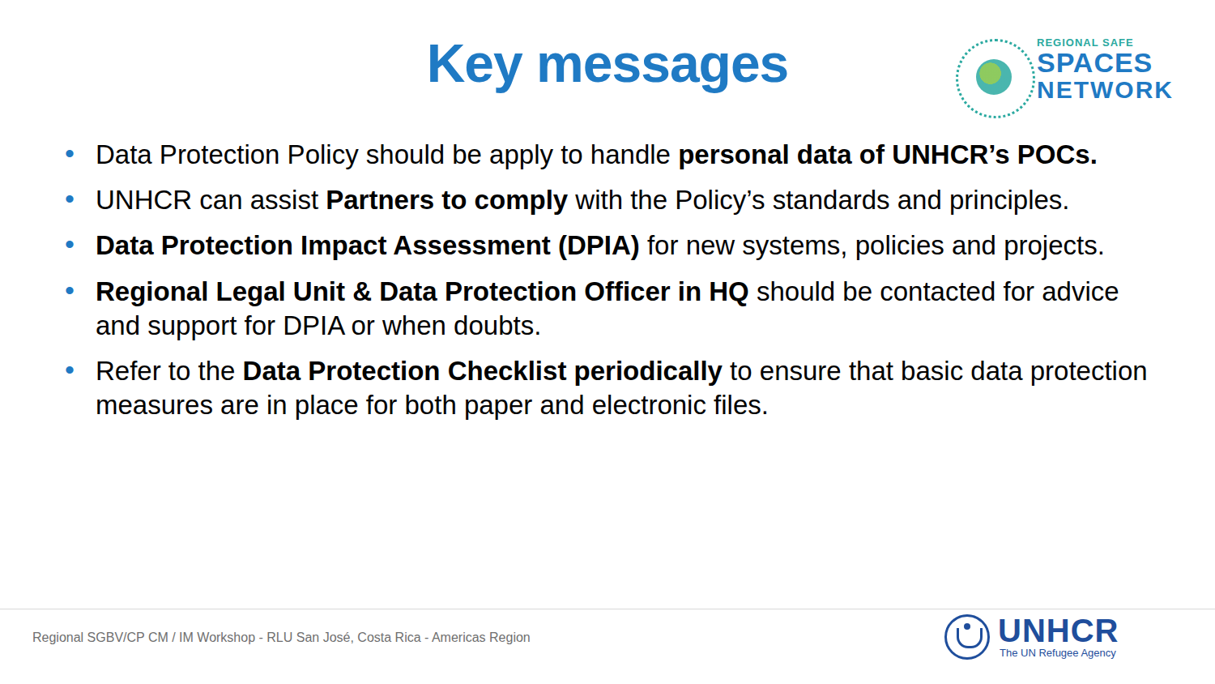Key messages
REGIONAL SAFE
SPACES
NETWORK
Data Protection Policy should be apply to handle personal data of UNHCR’s POCs.
UNHCR can assist Partners to comply with the Policy’s standards and principles.
Data Protection Impact Assessment (DPIA) for new systems, policies and projects.
Regional Legal Unit & Data Protection Officer in HQ should be contacted for advice and support for DPIA or when doubts.
Refer to the Data Protection Checklist periodically to ensure that basic data protection measures are in place for both paper and electronic files.
Regional SGBV/CP CM / IM Workshop - RLU San José, Costa Rica - Americas Region
UNHCR
The UN Refugee Agency